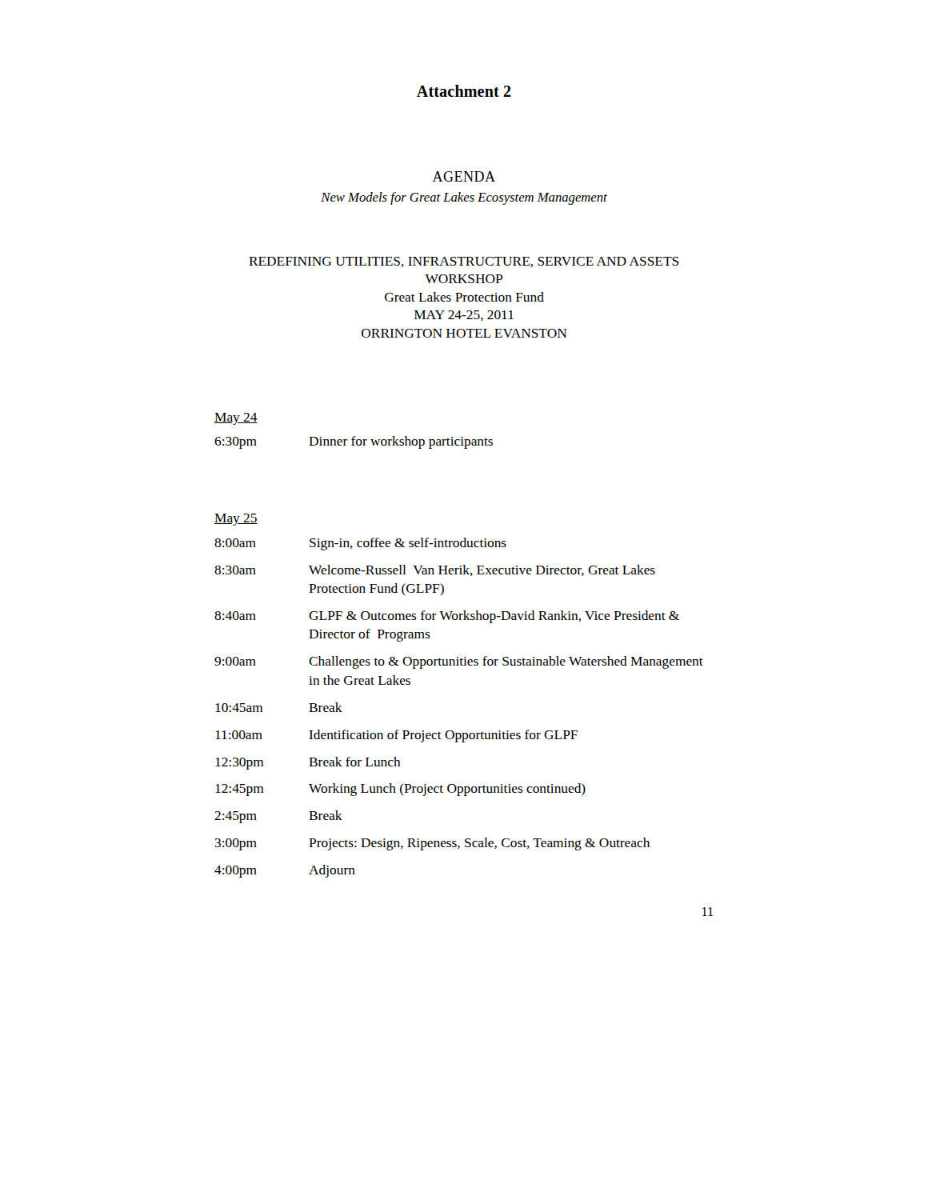Attachment 2
AGENDA
New Models for Great Lakes Ecosystem Management
REDEFINING UTILITIES, INFRASTRUCTURE, SERVICE AND ASSETS WORKSHOP
Great Lakes Protection Fund
MAY 24-25, 2011
ORRINGTON HOTEL EVANSTON
May 24
| 6:30pm | Dinner for workshop participants |
May 25
| 8:00am | Sign-in, coffee & self-introductions |
| 8:30am | Welcome-Russell Van Herik, Executive Director, Great Lakes Protection Fund (GLPF) |
| 8:40am | GLPF & Outcomes for Workshop-David Rankin, Vice President & Director of Programs |
| 9:00am | Challenges to & Opportunities for Sustainable Watershed Management in the Great Lakes |
| 10:45am | Break |
| 11:00am | Identification of Project Opportunities for GLPF |
| 12:30pm | Break for Lunch |
| 12:45pm | Working Lunch (Project Opportunities continued) |
| 2:45pm | Break |
| 3:00pm | Projects: Design, Ripeness, Scale, Cost, Teaming & Outreach |
| 4:00pm | Adjourn |
11